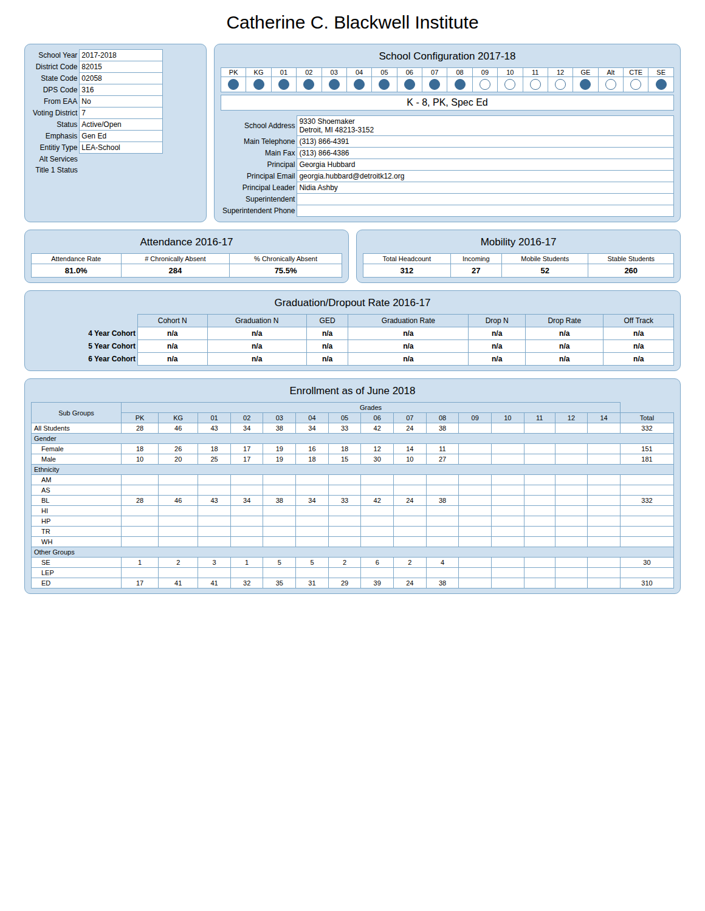Catherine C. Blackwell Institute
| School Year | 2017-2018 |
| District Code | 82015 |
| State Code | 02058 |
| DPS Code | 316 |
| From EAA | No |
| Voting District | 7 |
| Status | Active/Open |
| Emphasis | Gen Ed |
| Entitiy Type | LEA-School |
| Alt Services | |
| Title 1 Status | |
School Configuration 2017-18
| PK | KG | 01 | 02 | 03 | 04 | 05 | 06 | 07 | 08 | 09 | 10 | 11 | 12 | GE | Alt | CTE | SE |
K - 8, PK, Spec Ed
| School Address | 9330 Shoemaker Detroit, MI 48213-3152 |
| Main Telephone | (313) 866-4391 |
| Main Fax | (313) 866-4386 |
| Principal | Georgia Hubbard |
| Principal Email | georgia.hubbard@detroitk12.org |
| Principal Leader | Nidia Ashby |
| Superintendent | |
| Superintendent Phone | |
Attendance 2016-17
| Attendance Rate | # Chronically Absent | % Chronically Absent |
| --- | --- | --- |
| 81.0% | 284 | 75.5% |
Mobility 2016-17
| Total Headcount | Incoming | Mobile Students | Stable Students |
| --- | --- | --- | --- |
| 312 | 27 | 52 | 260 |
Graduation/Dropout Rate 2016-17
| | Cohort N | Graduation N | GED | Graduation Rate | Drop N | Drop Rate | Off Track |
| --- | --- | --- | --- | --- | --- | --- | --- |
| 4 Year Cohort | n/a | n/a | n/a | n/a | n/a | n/a | n/a |
| 5 Year Cohort | n/a | n/a | n/a | n/a | n/a | n/a | n/a |
| 6 Year Cohort | n/a | n/a | n/a | n/a | n/a | n/a | n/a |
Enrollment as of June 2018
| Sub Groups | Grades |
| PK | KG | 01 | 02 | 03 | 04 | 05 | 06 | 07 | 08 | 09 | 10 | 11 | 12 | 14 | Total |
| All Students | 28 | 46 | 43 | 34 | 38 | 34 | 33 | 42 | 24 | 38 | | | | | | 332 |
| Gender |
| Female | 18 | 26 | 18 | 17 | 19 | 16 | 18 | 12 | 14 | 11 | | | | | | 151 |
| Male | 10 | 20 | 25 | 17 | 19 | 18 | 15 | 30 | 10 | 27 | | | | | | 181 |
| Ethnicity |
| AM | | | | | | | | | | | | | | | | |
| AS | | | | | | | | | | | | | | | | |
| BL | 28 | 46 | 43 | 34 | 38 | 34 | 33 | 42 | 24 | 38 | | | | | | 332 |
| HI | | | | | | | | | | | | | | | | |
| HP | | | | | | | | | | | | | | | | |
| TR | | | | | | | | | | | | | | | | |
| WH | | | | | | | | | | | | | | | | |
| Other Groups |
| SE | 1 | 2 | 3 | 1 | 5 | 5 | 2 | 6 | 2 | 4 | | | | | | 30 |
| LEP | | | | | | | | | | | | | | | | |
| ED | 17 | 41 | 41 | 32 | 35 | 31 | 29 | 39 | 24 | 38 | | | | | | 310 |